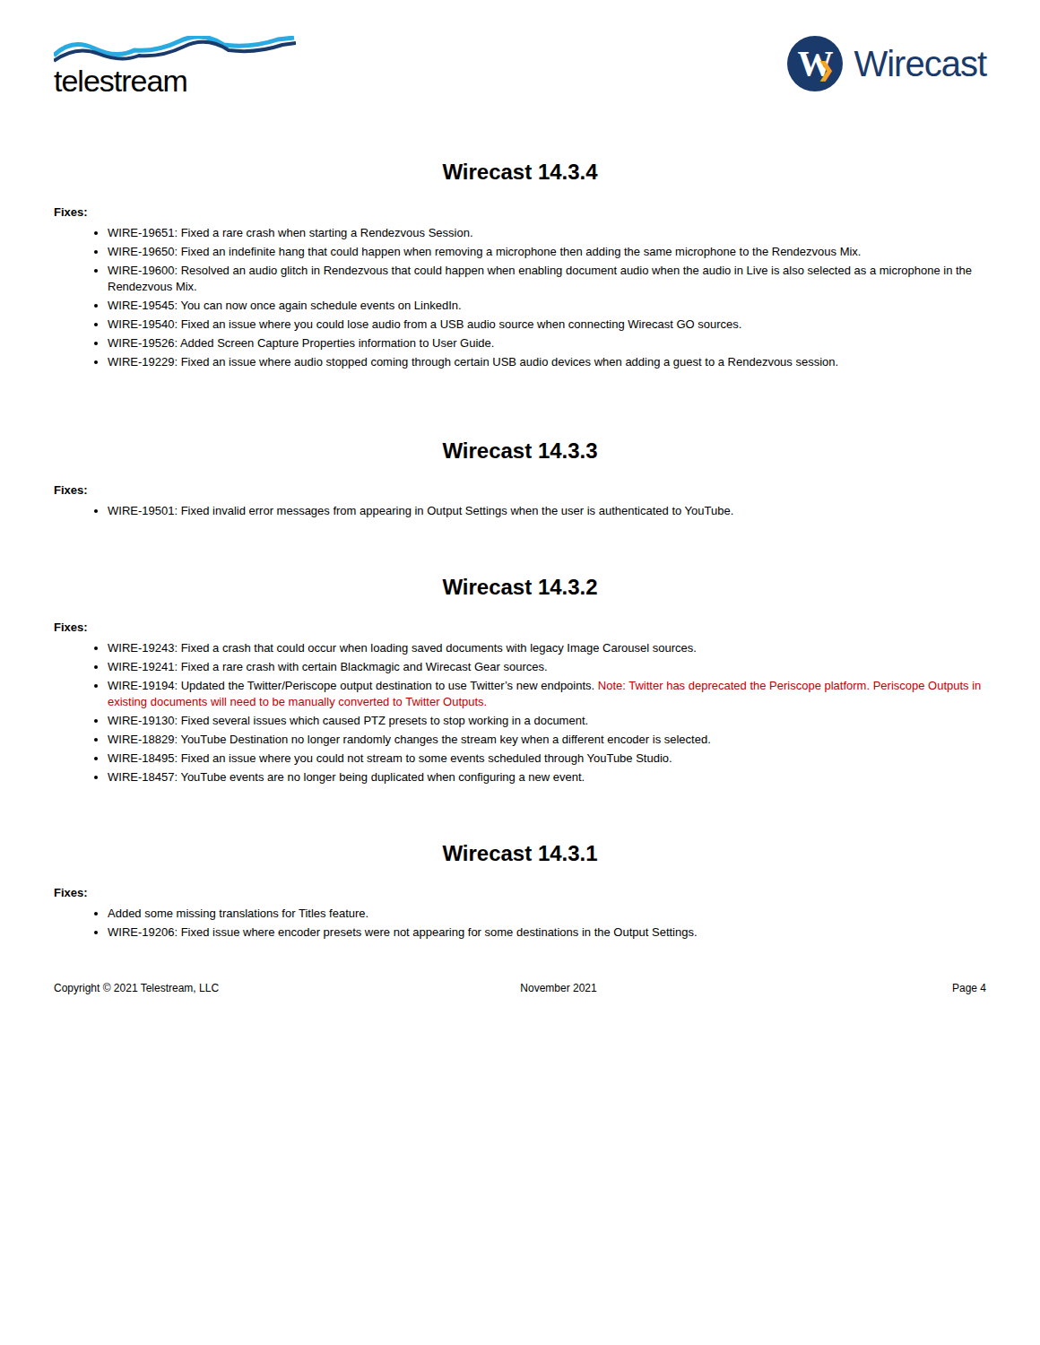telestream
W
❯
Wirecast
Wirecast 14.3.4
Fixes:
WIRE-19651: Fixed a rare crash when starting a Rendezvous Session.
WIRE-19650: Fixed an indefinite hang that could happen when removing a microphone then adding the same microphone to the Rendezvous Mix.
WIRE-19600: Resolved an audio glitch in Rendezvous that could happen when enabling document audio when the audio in Live is also selected as a microphone in the Rendezvous Mix.
WIRE-19545: You can now once again schedule events on LinkedIn.
WIRE-19540: Fixed an issue where you could lose audio from a USB audio source when connecting Wirecast GO sources.
WIRE-19526: Added Screen Capture Properties information to User Guide.
WIRE-19229: Fixed an issue where audio stopped coming through certain USB audio devices when adding a guest to a Rendezvous session.
Wirecast 14.3.3
Fixes:
WIRE-19501: Fixed invalid error messages from appearing in Output Settings when the user is authenticated to YouTube.
Wirecast 14.3.2
Fixes:
WIRE-19243: Fixed a crash that could occur when loading saved documents with legacy Image Carousel sources.
WIRE-19241: Fixed a rare crash with certain Blackmagic and Wirecast Gear sources.
WIRE-19194: Updated the Twitter/Periscope output destination to use Twitter’s new endpoints. Note: Twitter has deprecated the Periscope platform. Periscope Outputs in existing documents will need to be manually converted to Twitter Outputs.
WIRE-19130: Fixed several issues which caused PTZ presets to stop working in a document.
WIRE-18829: YouTube Destination no longer randomly changes the stream key when a different encoder is selected.
WIRE-18495: Fixed an issue where you could not stream to some events scheduled through YouTube Studio.
WIRE-18457: YouTube events are no longer being duplicated when configuring a new event.
Wirecast 14.3.1
Fixes:
Added some missing translations for Titles feature.
WIRE-19206: Fixed issue where encoder presets were not appearing for some destinations in the Output Settings.
Copyright © 2021 Telestream, LLC
November 2021
Page 4